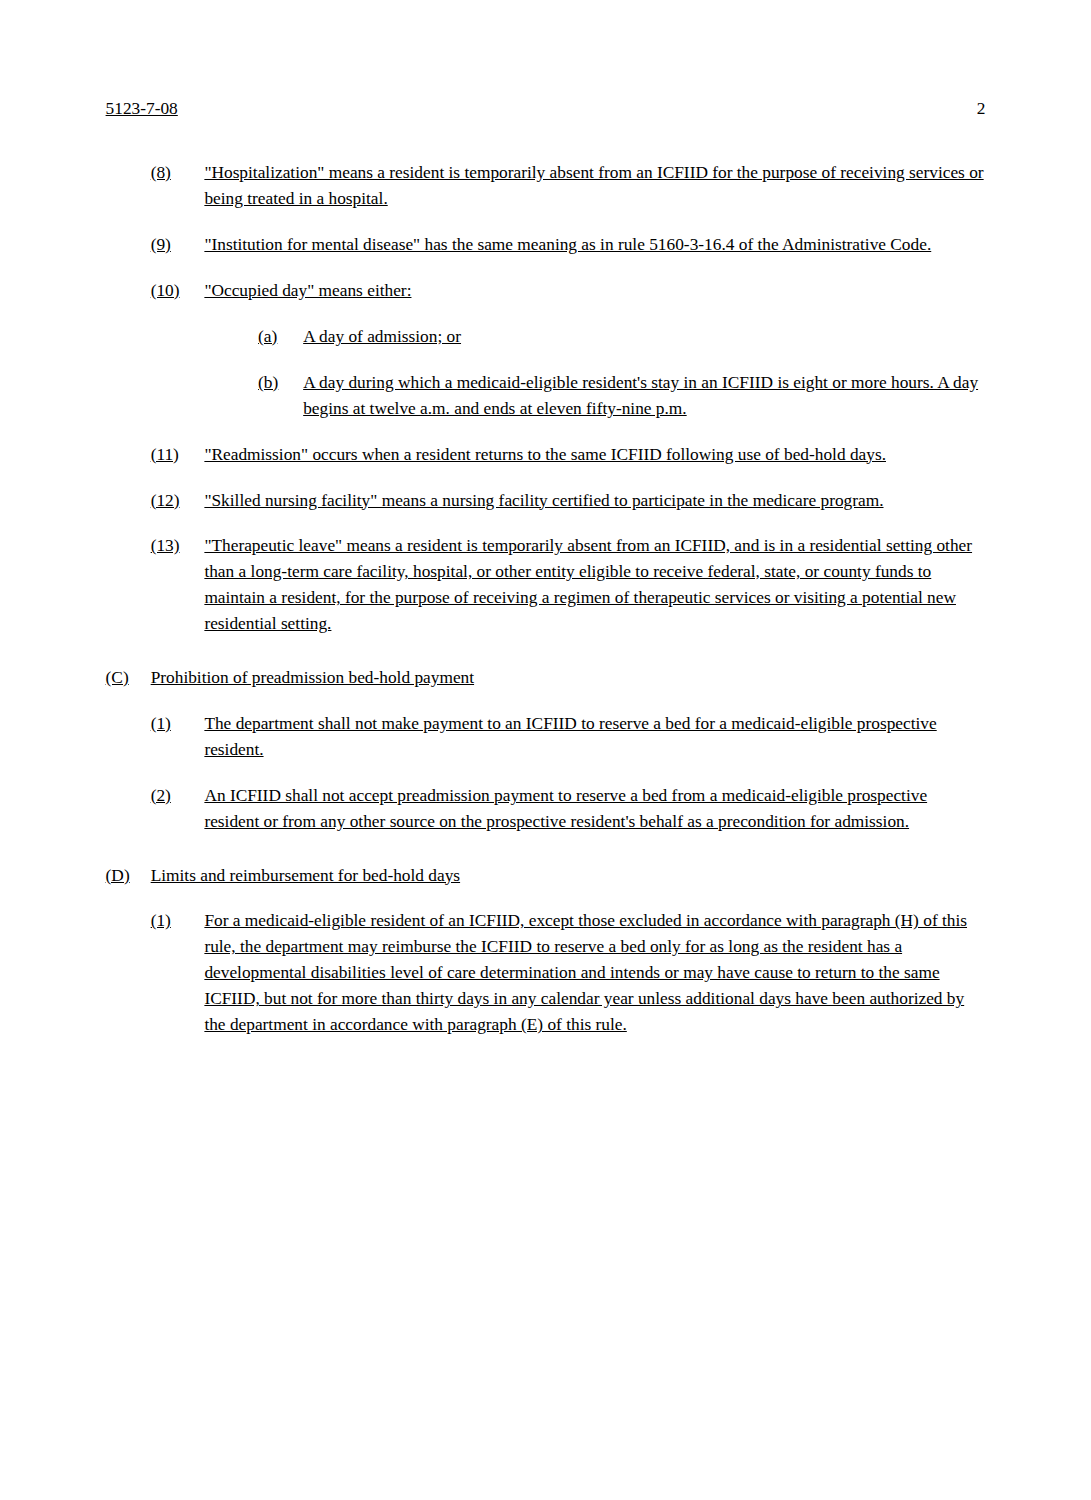5123-7-08 2
(8) "Hospitalization" means a resident is temporarily absent from an ICFIID for the purpose of receiving services or being treated in a hospital.
(9) "Institution for mental disease" has the same meaning as in rule 5160-3-16.4 of the Administrative Code.
(10) "Occupied day" means either:
(a) A day of admission; or
(b) A day during which a medicaid-eligible resident's stay in an ICFIID is eight or more hours. A day begins at twelve a.m. and ends at eleven fifty-nine p.m.
(11) "Readmission" occurs when a resident returns to the same ICFIID following use of bed-hold days.
(12) "Skilled nursing facility" means a nursing facility certified to participate in the medicare program.
(13) "Therapeutic leave" means a resident is temporarily absent from an ICFIID, and is in a residential setting other than a long-term care facility, hospital, or other entity eligible to receive federal, state, or county funds to maintain a resident, for the purpose of receiving a regimen of therapeutic services or visiting a potential new residential setting.
(C) Prohibition of preadmission bed-hold payment
(1) The department shall not make payment to an ICFIID to reserve a bed for a medicaid-eligible prospective resident.
(2) An ICFIID shall not accept preadmission payment to reserve a bed from a medicaid-eligible prospective resident or from any other source on the prospective resident's behalf as a precondition for admission.
(D) Limits and reimbursement for bed-hold days
(1) For a medicaid-eligible resident of an ICFIID, except those excluded in accordance with paragraph (H) of this rule, the department may reimburse the ICFIID to reserve a bed only for as long as the resident has a developmental disabilities level of care determination and intends or may have cause to return to the same ICFIID, but not for more than thirty days in any calendar year unless additional days have been authorized by the department in accordance with paragraph (E) of this rule.